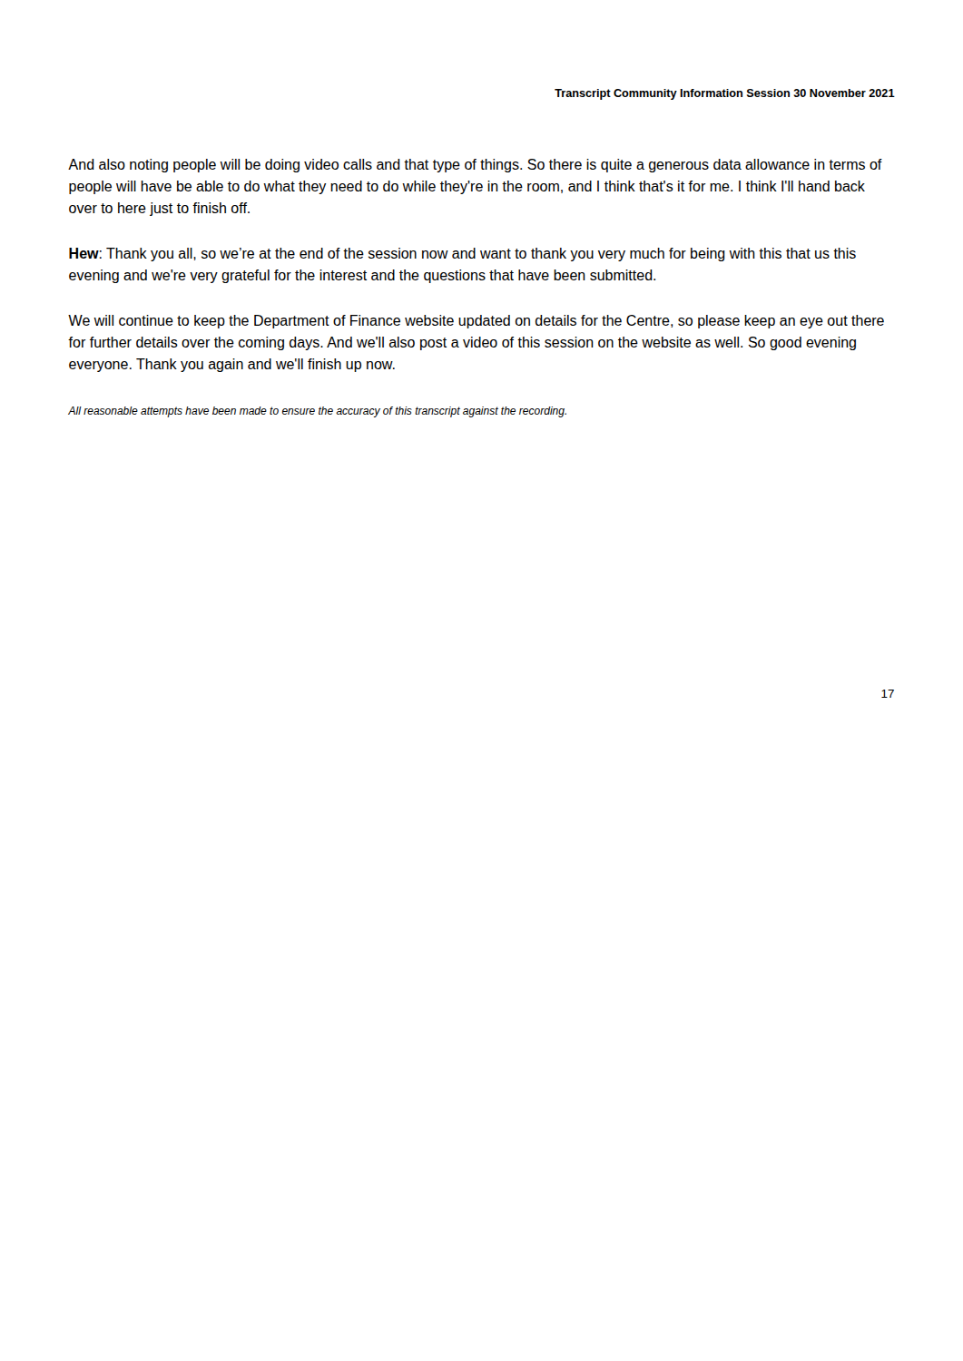Transcript Community Information Session 30 November 2021
And also noting people will be doing video calls and that type of things. So there is quite a generous data allowance in terms of people will have be able to do what they need to do while they're in the room, and I think that's it for me. I think I'll hand back over to here just to finish off.
Hew: Thank you all, so we’re at the end of the session now and want to thank you very much for being with this that us this evening and we're very grateful for the interest and the questions that have been submitted.
We will continue to keep the Department of Finance website updated on details for the Centre, so please keep an eye out there for further details over the coming days. And we'll also post a video of this session on the website as well. So good evening everyone. Thank you again and we'll finish up now.
All reasonable attempts have been made to ensure the accuracy of this transcript against the recording.
17